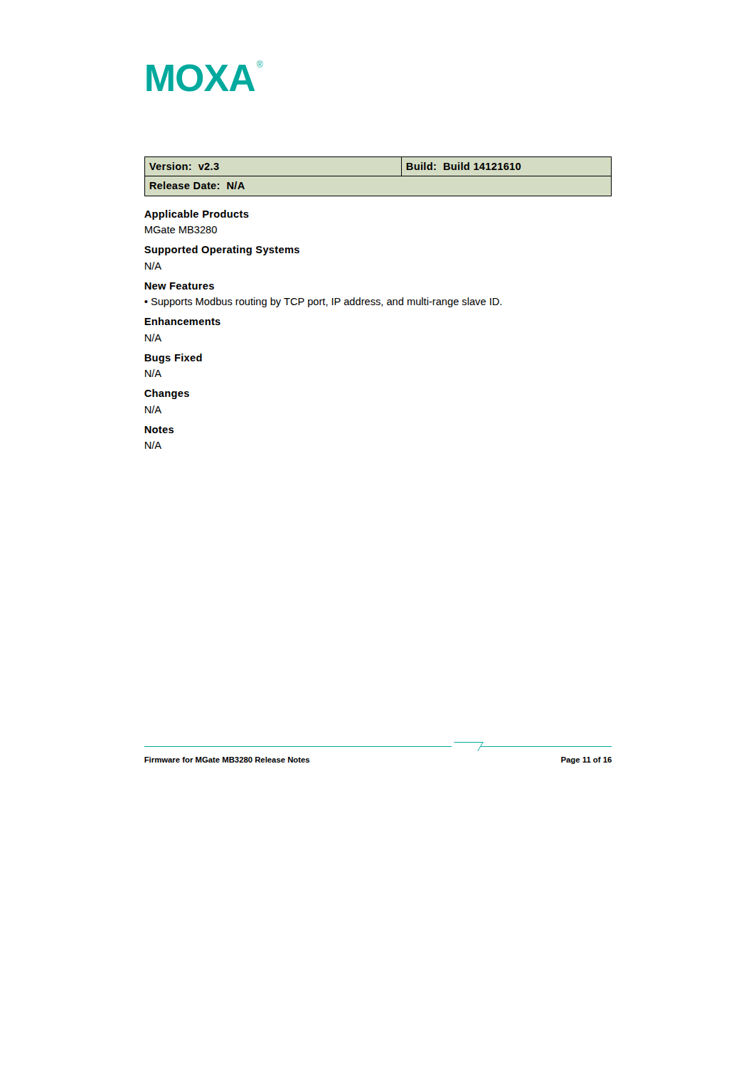MOXA®
| Version: v2.3 | Build: Build 14121610 |
| Release Date: N/A |
Applicable Products
MGate MB3280
Supported Operating Systems
N/A
New Features
• Supports Modbus routing by TCP port, IP address, and multi-range slave ID.
Enhancements
N/A
Bugs Fixed
N/A
Changes
N/A
Notes
N/A
Firmware for MGate MB3280 Release Notes Page 11 of 16